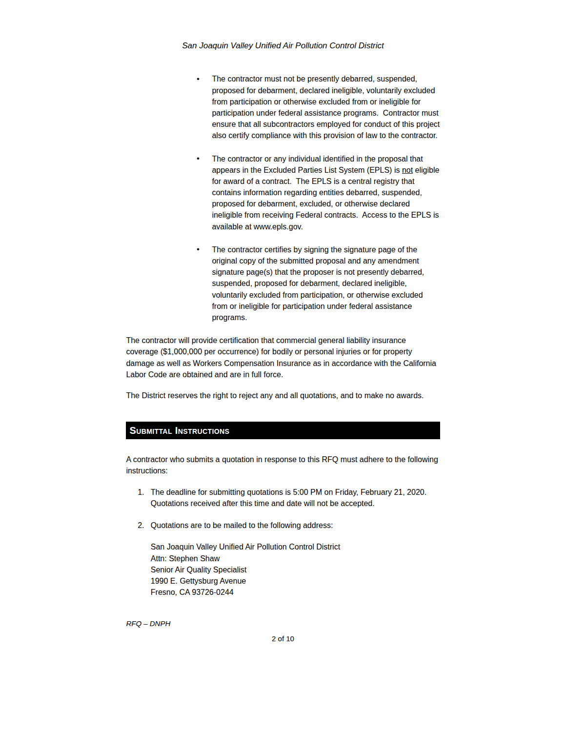San Joaquin Valley Unified Air Pollution Control District
The contractor must not be presently debarred, suspended, proposed for debarment, declared ineligible, voluntarily excluded from participation or otherwise excluded from or ineligible for participation under federal assistance programs. Contractor must ensure that all subcontractors employed for conduct of this project also certify compliance with this provision of law to the contractor.
The contractor or any individual identified in the proposal that appears in the Excluded Parties List System (EPLS) is not eligible for award of a contract. The EPLS is a central registry that contains information regarding entities debarred, suspended, proposed for debarment, excluded, or otherwise declared ineligible from receiving Federal contracts. Access to the EPLS is available at www.epls.gov.
The contractor certifies by signing the signature page of the original copy of the submitted proposal and any amendment signature page(s) that the proposer is not presently debarred, suspended, proposed for debarment, declared ineligible, voluntarily excluded from participation, or otherwise excluded from or ineligible for participation under federal assistance programs.
The contractor will provide certification that commercial general liability insurance coverage ($1,000,000 per occurrence) for bodily or personal injuries or for property damage as well as Workers Compensation Insurance as in accordance with the California Labor Code are obtained and are in full force.
The District reserves the right to reject any and all quotations, and to make no awards.
Submittal Instructions
A contractor who submits a quotation in response to this RFQ must adhere to the following instructions:
The deadline for submitting quotations is 5:00 PM on Friday, February 21, 2020. Quotations received after this time and date will not be accepted.
Quotations are to be mailed to the following address:
San Joaquin Valley Unified Air Pollution Control District
Attn: Stephen Shaw
Senior Air Quality Specialist
1990 E. Gettysburg Avenue
Fresno, CA 93726-0244
RFQ – DNPH
2 of 10